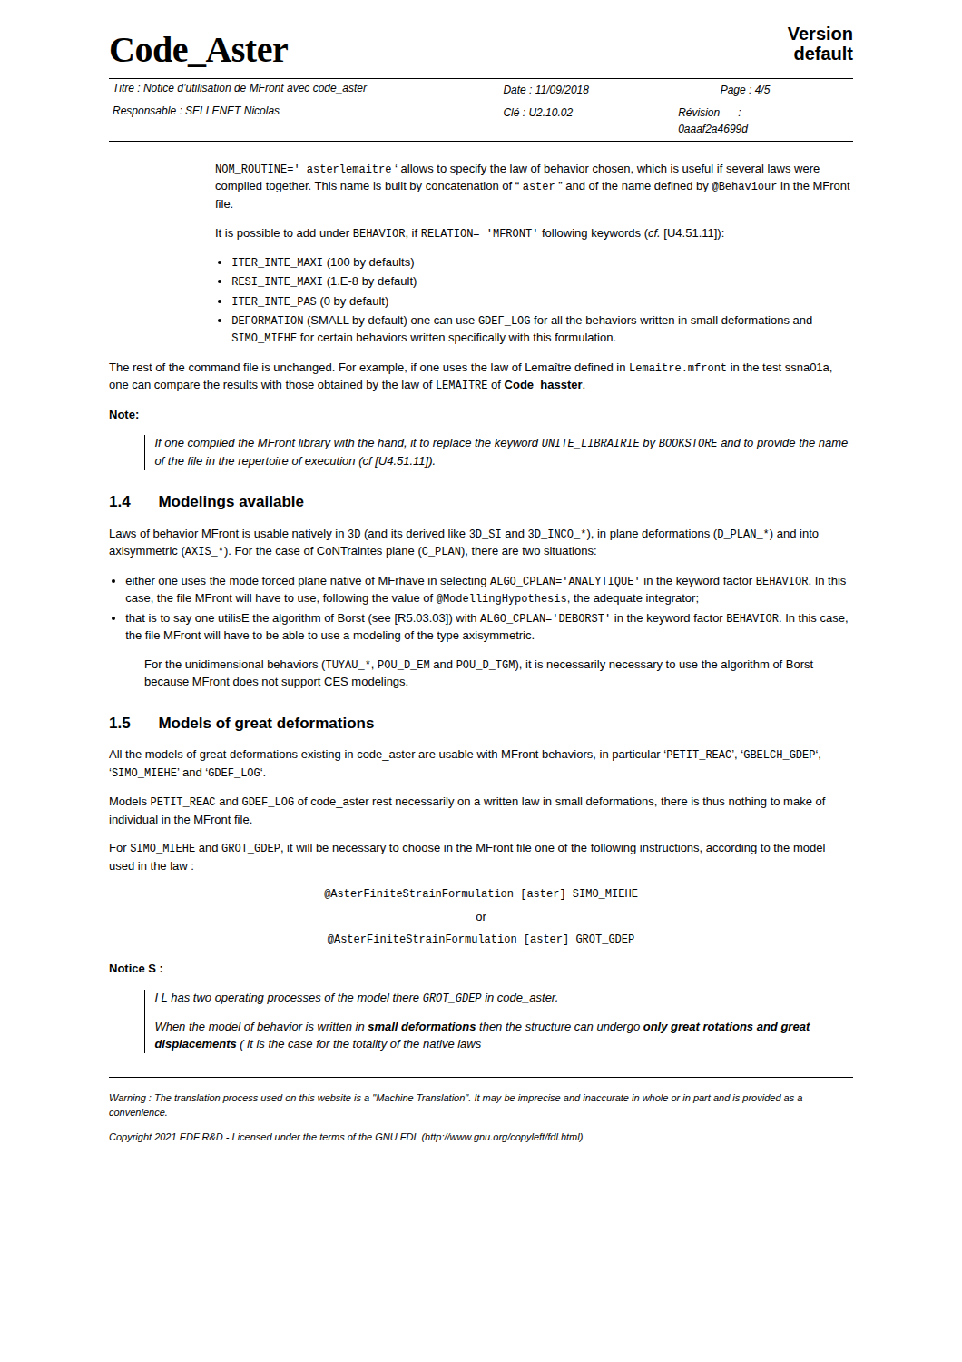Code_Aster
Version
default
| Titre : Notice d’utilisation de MFront avec code_aster | / Date : 11/09/2018 / Page : 4/5 / |
| Responsable : SELLENET Nicolas | / Clé : U2.10.02 / Révision : 0aaaf2a4699d / |
NOM_ROUTINE=' asterlemaitre ‘ allows to specify the law of behavior chosen, which is useful if several laws were compiled together. This name is built by concatenation of “ aster ” and of the name defined by @Behaviour in the MFront file.
It is possible to add under BEHAVIOR, if RELATION= 'MFRONT' following keywords (cf. [U4.51.11]):
ITER_INTE_MAXI (100 by defaults)
RESI_INTE_MAXI (1.E-8 by default)
ITER_INTE_PAS (0 by default)
DEFORMATION (SMALL by default) one can use GDEF_LOG for all the behaviors written in small deformations and SIMO_MIEHE for certain behaviors written specifically with this formulation.
The rest of the command file is unchanged. For example, if one uses the law of Lemaître defined in Lemaitre.mfront in the test ssna01a, one can compare the results with those obtained by the law of LEMAITRE of Code_hasster.
Note:
If one compiled the MFront library with the hand, it to replace the keyword UNITE_LIBRAIRIE by BOOKSTORE and to provide the name of the file in the repertoire of execution (cf [U4.51.11]).
1.4 Modelings available
Laws of behavior MFront is usable natively in 3D (and its derived like 3D_SI and 3D_INCO_*), in plane deformations (D_PLAN_*) and into axisymmetric (AXIS_*). For the case of CoNTraintes plane (C_PLAN), there are two situations:
either one uses the mode forced plane native of MFrhave in selecting ALGO_CPLAN='ANALYTIQUE' in the keyword factor BEHAVIOR. In this case, the file MFront will have to use, following the value of @ModellingHypothesis, the adequate integrator;
that is to say one utilisE the algorithm of Borst (see [R5.03.03]) with ALGO_CPLAN='DEBORST' in the keyword factor BEHAVIOR. In this case, the file MFront will have to be able to use a modeling of the type axisymmetric.
For the unidimensional behaviors (TUYAU_*, POU_D_EM and POU_D_TGM), it is necessarily necessary to use the algorithm of Borst because MFront does not support CES modelings.
1.5 Models of great deformations
All the models of great deformations existing in code_aster are usable with MFront behaviors, in particular ‘PETIT_REAC’, ‘GBELCH_GDEP‘, ‘SIMO_MIEHE’ and ‘GDEF_LOG‘.
Models PETIT_REAC and GDEF_LOG of code_aster rest necessarily on a written law in small deformations, there is thus nothing to make of individual in the MFront file.
For SIMO_MIEHE and GROT_GDEP, it will be necessary to choose in the MFront file one of the following instructions, according to the model used in the law :
@AsterFiniteStrainFormulation [aster] SIMO_MIEHE
or
@AsterFiniteStrainFormulation [aster] GROT_GDEP
Notice S :
I L has two operating processes of the model there GROT_GDEP in code_aster.
When the model of behavior is written in small deformations then the structure can undergo only great rotations and great displacements ( it is the case for the totality of the native laws
Warning : The translation process used on this website is a "Machine Translation". It may be imprecise and inaccurate in whole or in part and is provided as a convenience.
Copyright 2021 EDF R&D - Licensed under the terms of the GNU FDL (http://www.gnu.org/copyleft/fdl.html)